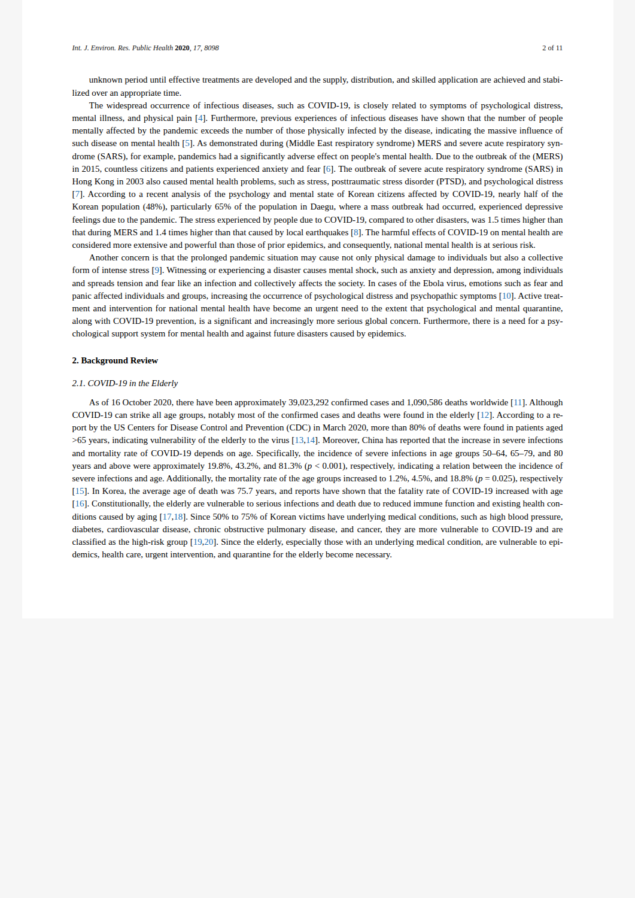Int. J. Environ. Res. Public Health 2020, 17, 8098 2 of 11
unknown period until effective treatments are developed and the supply, distribution, and skilled application are achieved and stabilized over an appropriate time.
The widespread occurrence of infectious diseases, such as COVID-19, is closely related to symptoms of psychological distress, mental illness, and physical pain [4]. Furthermore, previous experiences of infectious diseases have shown that the number of people mentally affected by the pandemic exceeds the number of those physically infected by the disease, indicating the massive influence of such disease on mental health [5]. As demonstrated during (Middle East respiratory syndrome) MERS and severe acute respiratory syndrome (SARS), for example, pandemics had a significantly adverse effect on people's mental health. Due to the outbreak of the (MERS) in 2015, countless citizens and patients experienced anxiety and fear [6]. The outbreak of severe acute respiratory syndrome (SARS) in Hong Kong in 2003 also caused mental health problems, such as stress, posttraumatic stress disorder (PTSD), and psychological distress [7]. According to a recent analysis of the psychology and mental state of Korean citizens affected by COVID-19, nearly half of the Korean population (48%), particularly 65% of the population in Daegu, where a mass outbreak had occurred, experienced depressive feelings due to the pandemic. The stress experienced by people due to COVID-19, compared to other disasters, was 1.5 times higher than that during MERS and 1.4 times higher than that caused by local earthquakes [8]. The harmful effects of COVID-19 on mental health are considered more extensive and powerful than those of prior epidemics, and consequently, national mental health is at serious risk.
Another concern is that the prolonged pandemic situation may cause not only physical damage to individuals but also a collective form of intense stress [9]. Witnessing or experiencing a disaster causes mental shock, such as anxiety and depression, among individuals and spreads tension and fear like an infection and collectively affects the society. In cases of the Ebola virus, emotions such as fear and panic affected individuals and groups, increasing the occurrence of psychological distress and psychopathic symptoms [10]. Active treatment and intervention for national mental health have become an urgent need to the extent that psychological and mental quarantine, along with COVID-19 prevention, is a significant and increasingly more serious global concern. Furthermore, there is a need for a psychological support system for mental health and against future disasters caused by epidemics.
2. Background Review
2.1. COVID-19 in the Elderly
As of 16 October 2020, there have been approximately 39,023,292 confirmed cases and 1,090,586 deaths worldwide [11]. Although COVID-19 can strike all age groups, notably most of the confirmed cases and deaths were found in the elderly [12]. According to a report by the US Centers for Disease Control and Prevention (CDC) in March 2020, more than 80% of deaths were found in patients aged >65 years, indicating vulnerability of the elderly to the virus [13,14]. Moreover, China has reported that the increase in severe infections and mortality rate of COVID-19 depends on age. Specifically, the incidence of severe infections in age groups 50–64, 65–79, and 80 years and above were approximately 19.8%, 43.2%, and 81.3% (p < 0.001), respectively, indicating a relation between the incidence of severe infections and age. Additionally, the mortality rate of the age groups increased to 1.2%, 4.5%, and 18.8% (p = 0.025), respectively [15]. In Korea, the average age of death was 75.7 years, and reports have shown that the fatality rate of COVID-19 increased with age [16]. Constitutionally, the elderly are vulnerable to serious infections and death due to reduced immune function and existing health conditions caused by aging [17,18]. Since 50% to 75% of Korean victims have underlying medical conditions, such as high blood pressure, diabetes, cardiovascular disease, chronic obstructive pulmonary disease, and cancer, they are more vulnerable to COVID-19 and are classified as the high-risk group [19,20]. Since the elderly, especially those with an underlying medical condition, are vulnerable to epidemics, health care, urgent intervention, and quarantine for the elderly become necessary.